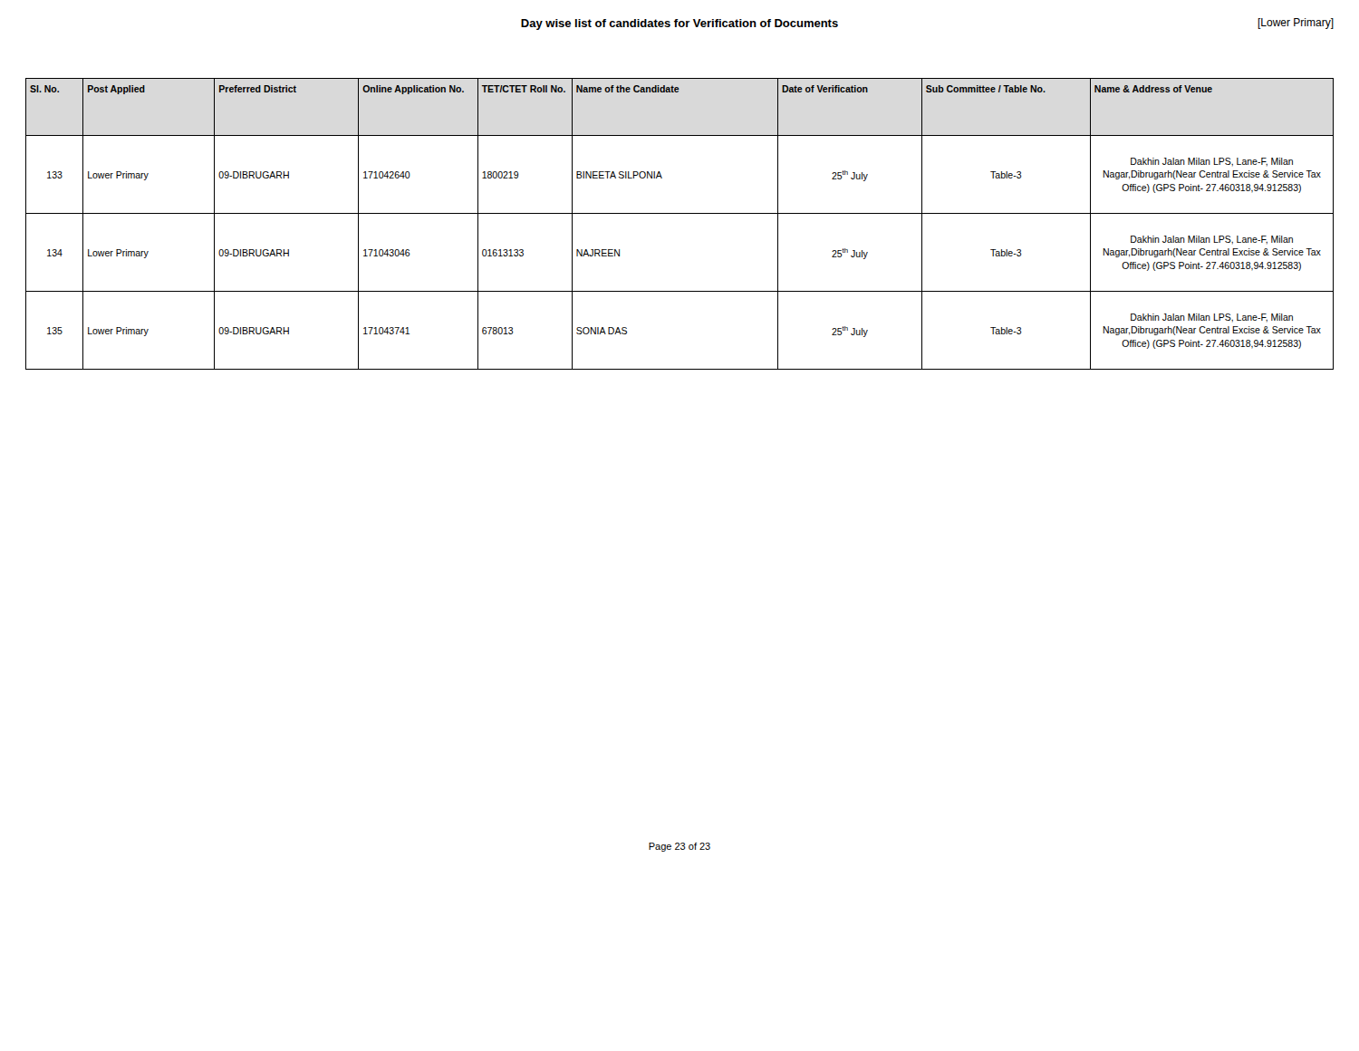Day wise list of candidates for Verification of Documents
[Lower Primary]
| Sl. No. | Post Applied | Preferred District | Online Application No. | TET/CTET Roll No. | Name of the Candidate | Date of Verification | Sub Committee / Table No. | Name & Address of Venue |
| --- | --- | --- | --- | --- | --- | --- | --- | --- |
| 133 | Lower Primary | 09-DIBRUGARH | 171042640 | 1800219 | BINEETA SILPONIA | 25 th July | Table-3 | Dakhin Jalan Milan LPS, Lane-F, Milan Nagar,Dibrugarh(Near Central Excise & Service Tax Office) (GPS Point- 27.460318,94.912583) |
| 134 | Lower Primary | 09-DIBRUGARH | 171043046 | 01613133 | NAJREEN | 25 th July | Table-3 | Dakhin Jalan Milan LPS, Lane-F, Milan Nagar,Dibrugarh(Near Central Excise & Service Tax Office) (GPS Point- 27.460318,94.912583) |
| 135 | Lower Primary | 09-DIBRUGARH | 171043741 | 678013 | SONIA DAS | 25 th July | Table-3 | Dakhin Jalan Milan LPS, Lane-F, Milan Nagar,Dibrugarh(Near Central Excise & Service Tax Office) (GPS Point- 27.460318,94.912583) |
Page 23 of 23